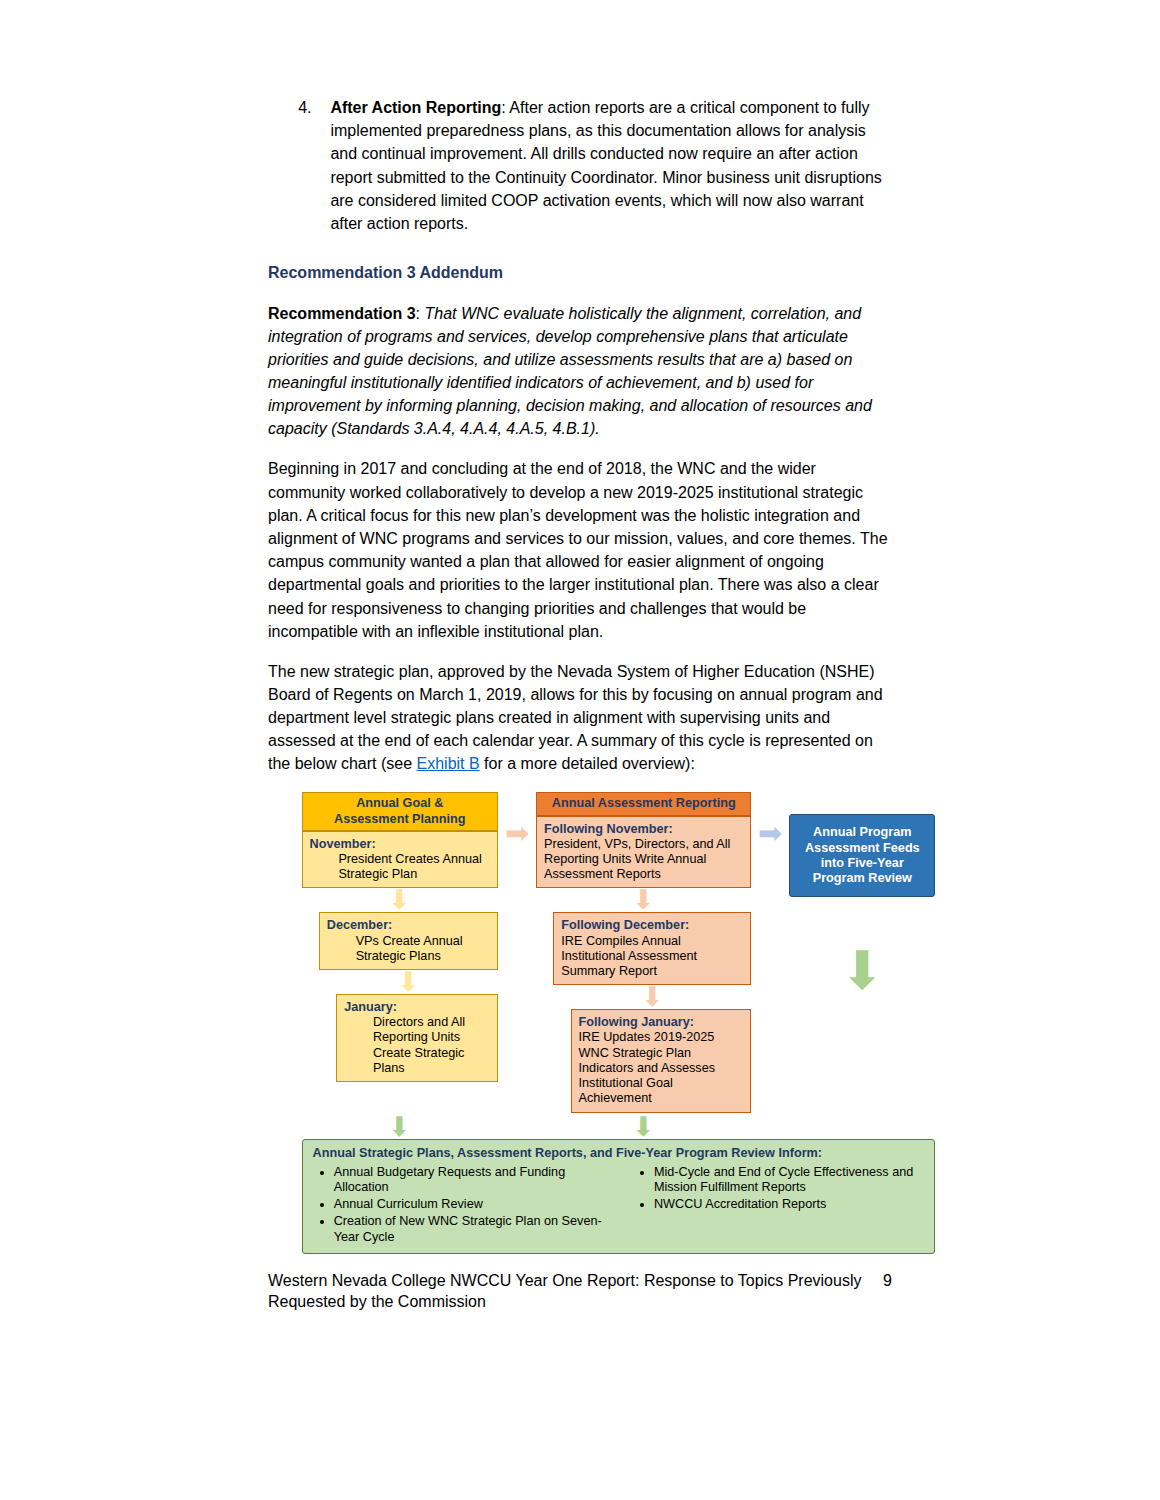After Action Reporting: After action reports are a critical component to fully implemented preparedness plans, as this documentation allows for analysis and continual improvement. All drills conducted now require an after action report submitted to the Continuity Coordinator. Minor business unit disruptions are considered limited COOP activation events, which will now also warrant after action reports.
Recommendation 3 Addendum
Recommendation 3: That WNC evaluate holistically the alignment, correlation, and integration of programs and services, develop comprehensive plans that articulate priorities and guide decisions, and utilize assessments results that are a) based on meaningful institutionally identified indicators of achievement, and b) used for improvement by informing planning, decision making, and allocation of resources and capacity (Standards 3.A.4, 4.A.4, 4.A.5, 4.B.1).
Beginning in 2017 and concluding at the end of 2018, the WNC and the wider community worked collaboratively to develop a new 2019-2025 institutional strategic plan. A critical focus for this new plan’s development was the holistic integration and alignment of WNC programs and services to our mission, values, and core themes. The campus community wanted a plan that allowed for easier alignment of ongoing departmental goals and priorities to the larger institutional plan. There was also a clear need for responsiveness to changing priorities and challenges that would be incompatible with an inflexible institutional plan.
The new strategic plan, approved by the Nevada System of Higher Education (NSHE) Board of Regents on March 1, 2019, allows for this by focusing on annual program and department level strategic plans created in alignment with supervising units and assessed at the end of each calendar year. A summary of this cycle is represented on the below chart (see Exhibit B for a more detailed overview):
| Annual Goal & Assessment Planning November: President Creates Annual Strategic Plan ⬇ December: VPs Create Annual Strategic Plans ⬇ January: Directors and All Reporting Units Create Strategic Plans | ➡ | Annual Assessment Reporting Following November: President, VPs, Directors, and All Reporting Units Write Annual Assessment Reports ⬇ Following December: IRE Compiles Annual Institutional Assessment Summary Report ⬇ Following January: IRE Updates 2019-2025 WNC Strategic Plan Indicators and Assesses Institutional Goal Achievement | ➡ | Annual Program Assessment Feeds into Five-Year Program Review ⬇ |
| ⬇ | | ⬇ | | |
Annual Strategic Plans, Assessment Reports, and Five-Year Program Review Inform:
Annual Budgetary Requests and Funding Allocation
Annual Curriculum Review
Creation of New WNC Strategic Plan on Seven-Year Cycle
Mid-Cycle and End of Cycle Effectiveness and Mission Fulfillment Reports
NWCCU Accreditation Reports
9 Western Nevada College NWCCU Year One Report: Response to Topics Previously Requested by the Commission